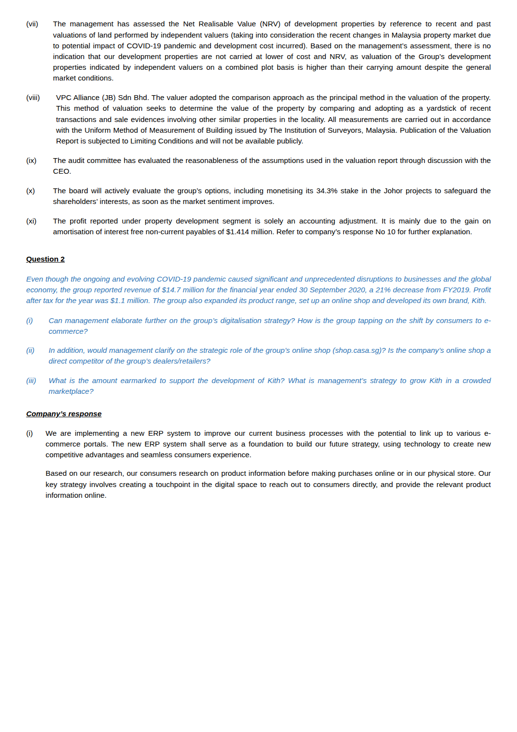(vii)
The management has assessed the Net Realisable Value (NRV) of development properties by reference to recent and past valuations of land performed by independent valuers (taking into consideration the recent changes in Malaysia property market due to potential impact of COVID-19 pandemic and development cost incurred). Based on the management’s assessment, there is no indication that our development properties are not carried at lower of cost and NRV, as valuation of the Group’s development properties indicated by independent valuers on a combined plot basis is higher than their carrying amount despite the general market conditions.
(viii)
VPC Alliance (JB) Sdn Bhd. The valuer adopted the comparison approach as the principal method in the valuation of the property. This method of valuation seeks to determine the value of the property by comparing and adopting as a yardstick of recent transactions and sale evidences involving other similar properties in the locality. All measurements are carried out in accordance with the Uniform Method of Measurement of Building issued by The Institution of Surveyors, Malaysia. Publication of the Valuation Report is subjected to Limiting Conditions and will not be available publicly.
(ix)
The audit committee has evaluated the reasonableness of the assumptions used in the valuation report through discussion with the CEO.
(x)
The board will actively evaluate the group’s options, including monetising its 34.3% stake in the Johor projects to safeguard the shareholders’ interests, as soon as the market sentiment improves.
(xi)
The profit reported under property development segment is solely an accounting adjustment. It is mainly due to the gain on amortisation of interest free non-current payables of $1.414 million. Refer to company’s response No 10 for further explanation.
Question 2
Even though the ongoing and evolving COVID-19 pandemic caused significant and unprecedented disruptions to businesses and the global economy, the group reported revenue of $14.7 million for the financial year ended 30 September 2020, a 21% decrease from FY2019. Profit after tax for the year was $1.1 million. The group also expanded its product range, set up an online shop and developed its own brand, Kith.
(i)
Can management elaborate further on the group’s digitalisation strategy? How is the group tapping on the shift by consumers to e-commerce?
(ii)
In addition, would management clarify on the strategic role of the group’s online shop (shop.casa.sg)? Is the company’s online shop a direct competitor of the group’s dealers/retailers?
(iii)
What is the amount earmarked to support the development of Kith? What is management’s strategy to grow Kith in a crowded marketplace?
Company’s response
(i)
We are implementing a new ERP system to improve our current business processes with the potential to link up to various e-commerce portals. The new ERP system shall serve as a foundation to build our future strategy, using technology to create new competitive advantages and seamless consumers experience.
Based on our research, our consumers research on product information before making purchases online or in our physical store. Our key strategy involves creating a touchpoint in the digital space to reach out to consumers directly, and provide the relevant product information online.